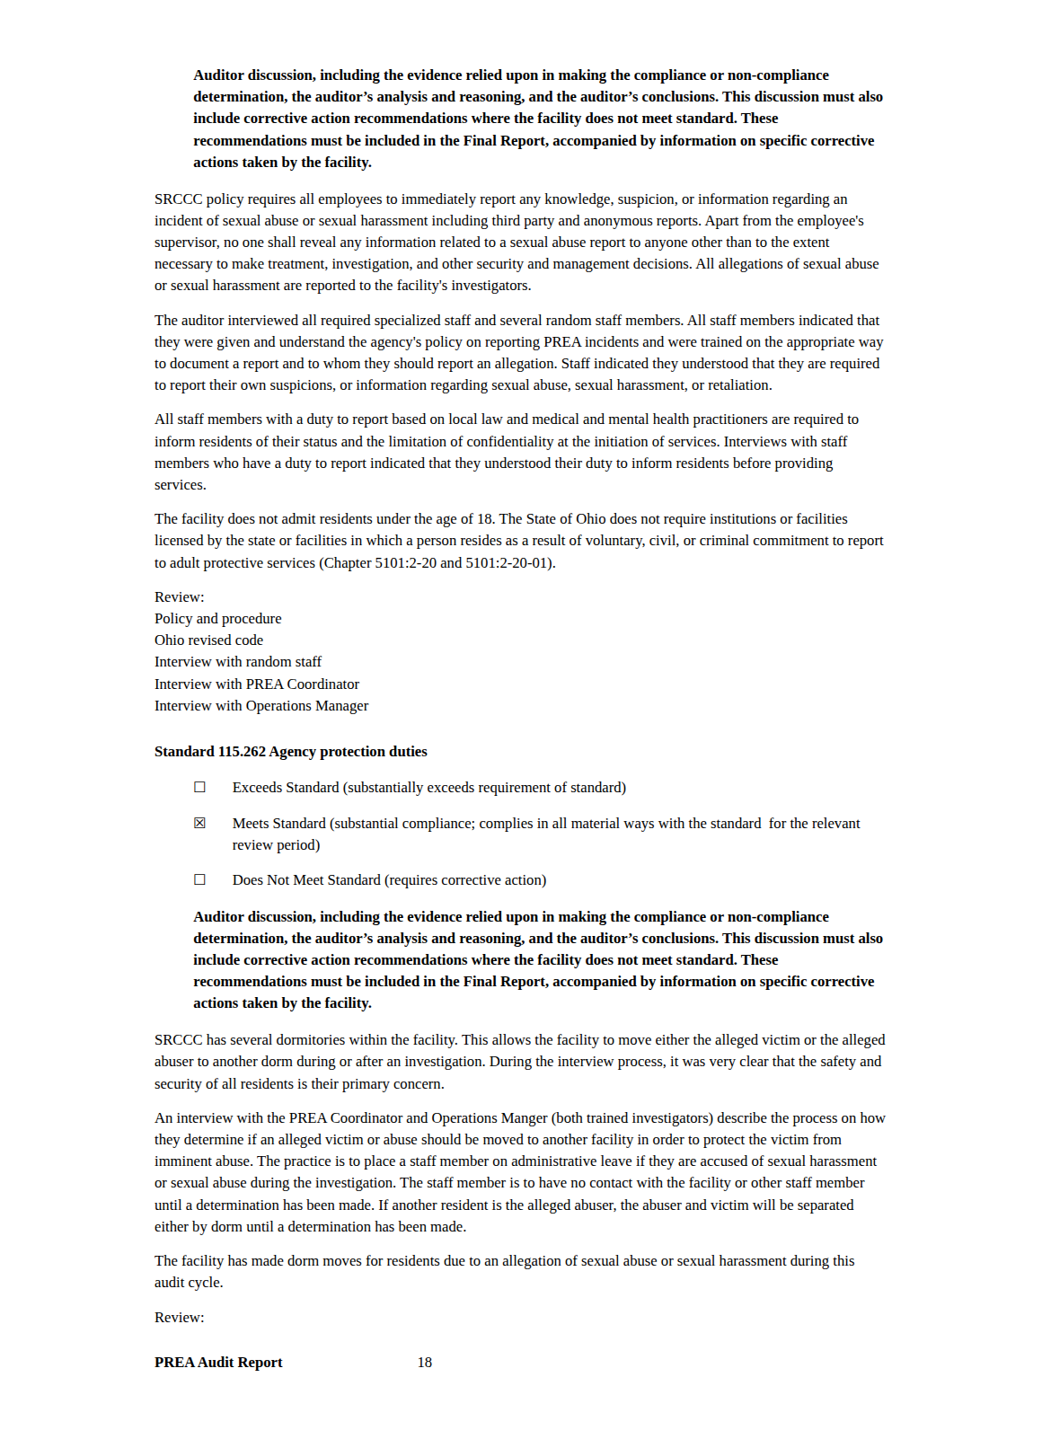Auditor discussion, including the evidence relied upon in making the compliance or non-compliance determination, the auditor’s analysis and reasoning, and the auditor’s conclusions. This discussion must also include corrective action recommendations where the facility does not meet standard. These recommendations must be included in the Final Report, accompanied by information on specific corrective actions taken by the facility.
SRCCC policy requires all employees to immediately report any knowledge, suspicion, or information regarding an incident of sexual abuse or sexual harassment including third party and anonymous reports. Apart from the employee's supervisor, no one shall reveal any information related to a sexual abuse report to anyone other than to the extent necessary to make treatment, investigation, and other security and management decisions. All allegations of sexual abuse or sexual harassment are reported to the facility's investigators.
The auditor interviewed all required specialized staff and several random staff members. All staff members indicated that they were given and understand the agency's policy on reporting PREA incidents and were trained on the appropriate way to document a report and to whom they should report an allegation. Staff indicated they understood that they are required to report their own suspicions, or information regarding sexual abuse, sexual harassment, or retaliation.
All staff members with a duty to report based on local law and medical and mental health practitioners are required to inform residents of their status and the limitation of confidentiality at the initiation of services. Interviews with staff members who have a duty to report indicated that they understood their duty to inform residents before providing services.
The facility does not admit residents under the age of 18. The State of Ohio does not require institutions or facilities licensed by the state or facilities in which a person resides as a result of voluntary, civil, or criminal commitment to report to adult protective services (Chapter 5101:2-20 and 5101:2-20-01).
Review:
Policy and procedure
Ohio revised code
Interview with random staff
Interview with PREA Coordinator
Interview with Operations Manager
Standard 115.262 Agency protection duties
☐Exceeds Standard (substantially exceeds requirement of standard)
☒Meets Standard (substantial compliance; complies in all material ways with the standard for the relevant review period)
☐Does Not Meet Standard (requires corrective action)
Auditor discussion, including the evidence relied upon in making the compliance or non-compliance determination, the auditor’s analysis and reasoning, and the auditor’s conclusions. This discussion must also include corrective action recommendations where the facility does not meet standard. These recommendations must be included in the Final Report, accompanied by information on specific corrective actions taken by the facility.
SRCCC has several dormitories within the facility. This allows the facility to move either the alleged victim or the alleged abuser to another dorm during or after an investigation. During the interview process, it was very clear that the safety and security of all residents is their primary concern.
An interview with the PREA Coordinator and Operations Manger (both trained investigators) describe the process on how they determine if an alleged victim or abuse should be moved to another facility in order to protect the victim from imminent abuse. The practice is to place a staff member on administrative leave if they are accused of sexual harassment or sexual abuse during the investigation. The staff member is to have no contact with the facility or other staff member until a determination has been made. If another resident is the alleged abuser, the abuser and victim will be separated either by dorm until a determination has been made.
The facility has made dorm moves for residents due to an allegation of sexual abuse or sexual harassment during this audit cycle.
Review:
PREA Audit Report 18